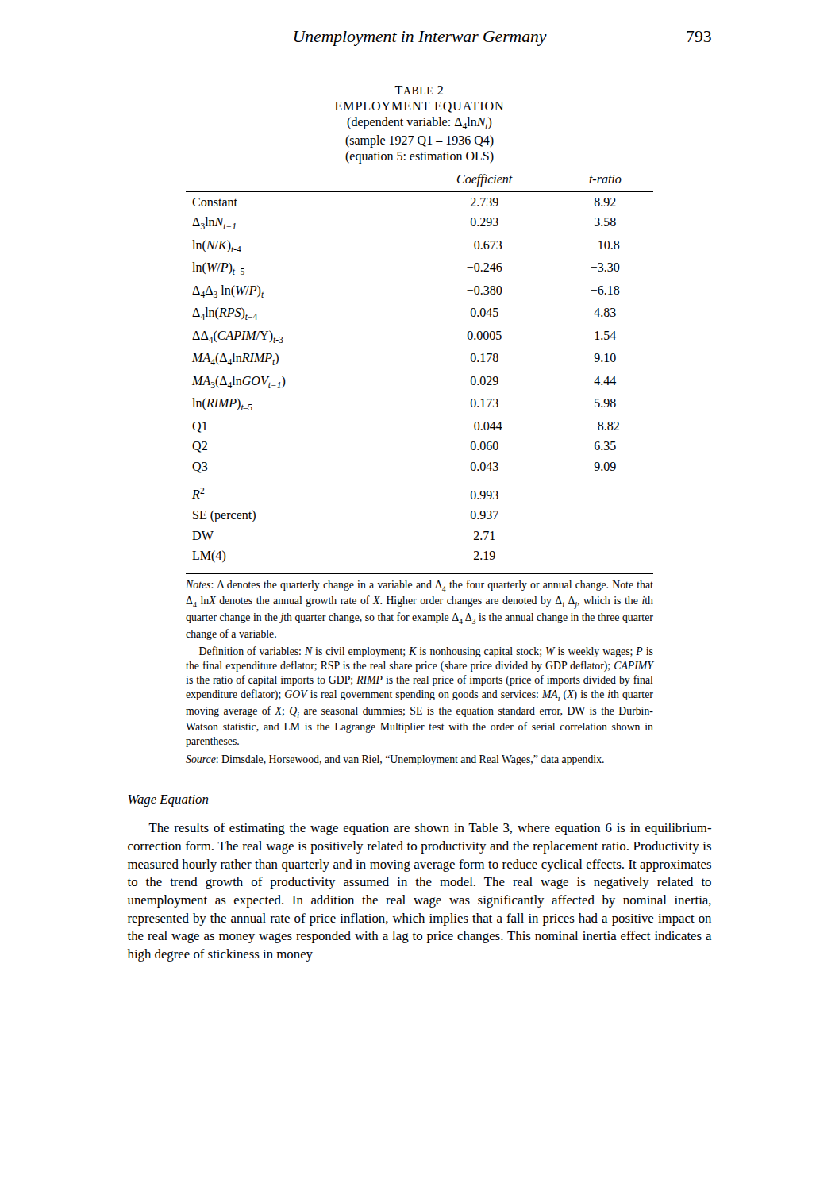Unemployment in Interwar Germany 793
TABLE 2
EMPLOYMENT EQUATION
(dependent variable: Δ4lnNt)
(sample 1927 Q1 – 1936 Q4)
(equation 5: estimation OLS)
| | Coefficient | t-ratio |
| --- | --- | --- |
| Constant | 2.739 | 8.92 |
| Δ 3 ln N t−1 | 0.293 | 3.58 |
| ln( N / K ) t -4 | −0.673 | −10.8 |
| ln( W / P ) t −5 | −0.246 | −3.30 |
| Δ 4 Δ 3 ln( W / P ) t | −0.380 | −6.18 |
| Δ 4 ln( RPS ) t −4 | 0.045 | 4.83 |
| ΔΔ 4 ( CAPIM /Y) t -3 | 0.0005 | 1.54 |
| MA 4 (Δ 4 ln RIMP t ) | 0.178 | 9.10 |
| MA 3 (Δ 4 ln GOV t−1 ) | 0.029 | 4.44 |
| ln( RIMP ) t –5 | 0.173 | 5.98 |
| Q1 | −0.044 | −8.82 |
| Q2 | 0.060 | 6.35 |
| Q3 | 0.043 | 9.09 |
| R 2 | 0.993 | |
| SE (percent) | 0.937 | |
| DW | 2.71 | |
| LM(4) | 2.19 | |
Notes: Δ denotes the quarterly change in a variable and Δ4 the four quarterly or annual change. Note that Δ4 lnX denotes the annual growth rate of X. Higher order changes are denoted by Δi Δj, which is the ith quarter change in the jth quarter change, so that for example Δ4 Δ3 is the annual change in the three quarter change of a variable.
Definition of variables: N is civil employment; K is nonhousing capital stock; W is weekly wages; P is the final expenditure deflator; RSP is the real share price (share price divided by GDP deflator); CAPIMY is the ratio of capital imports to GDP; RIMP is the real price of imports (price of imports divided by final expenditure deflator); GOV is real government spending on goods and services: MAi (X) is the ith quarter moving average of X; Qi are seasonal dummies; SE is the equation standard error, DW is the Durbin-Watson statistic, and LM is the Lagrange Multiplier test with the order of serial correlation shown in parentheses.
Source: Dimsdale, Horsewood, and van Riel, “Unemployment and Real Wages,” data appendix.
Wage Equation
The results of estimating the wage equation are shown in Table 3, where equation 6 is in equilibrium-correction form. The real wage is positively related to productivity and the replacement ratio. Productivity is measured hourly rather than quarterly and in moving average form to reduce cyclical effects. It approximates to the trend growth of productivity assumed in the model. The real wage is negatively related to unemployment as expected. In addition the real wage was significantly affected by nominal inertia, represented by the annual rate of price inflation, which implies that a fall in prices had a positive impact on the real wage as money wages responded with a lag to price changes. This nominal inertia effect indicates a high degree of stickiness in money